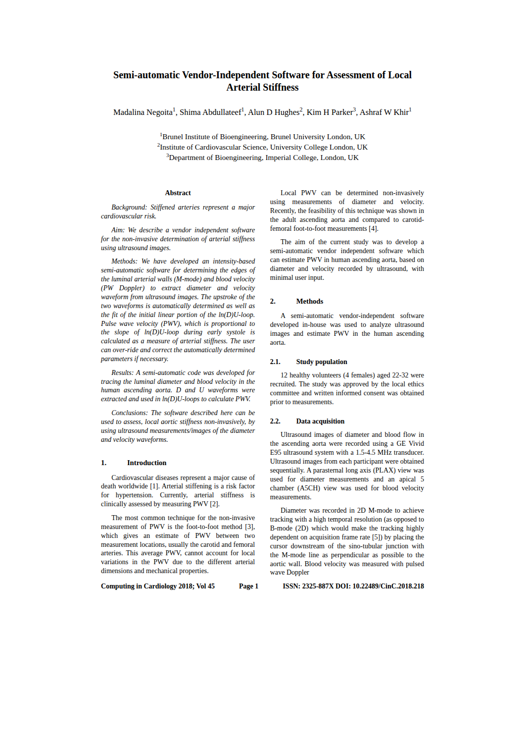Semi-automatic Vendor-Independent Software for Assessment of Local Arterial Stiffness
Madalina Negoita1, Shima Abdullateef1, Alun D Hughes2, Kim H Parker3, Ashraf W Khir1
1Brunel Institute of Bioengineering, Brunel University London, UK
2Institute of Cardiovascular Science, University College London, UK
3Department of Bioengineering, Imperial College, London, UK
Abstract
Background: Stiffened arteries represent a major cardiovascular risk.
Aim: We describe a vendor independent software for the non-invasive determination of arterial stiffness using ultrasound images.
Methods: We have developed an intensity-based semi-automatic software for determining the edges of the luminal arterial walls (M-mode) and blood velocity (PW Doppler) to extract diameter and velocity waveform from ultrasound images. The upstroke of the two waveforms is automatically determined as well as the fit of the initial linear portion of the ln(D)U-loop. Pulse wave velocity (PWV), which is proportional to the slope of ln(D)U-loop during early systole is calculated as a measure of arterial stiffness. The user can over-ride and correct the automatically determined parameters if necessary.
Results: A semi-automatic code was developed for tracing the luminal diameter and blood velocity in the human ascending aorta. D and U waveforms were extracted and used in ln(D)U-loops to calculate PWV.
Conclusions: The software described here can be used to assess, local aortic stiffness non-invasively, by using ultrasound measurements/images of the diameter and velocity waveforms.
1. Introduction
Cardiovascular diseases represent a major cause of death worldwide [1]. Arterial stiffening is a risk factor for hypertension. Currently, arterial stiffness is clinically assessed by measuring PWV [2].
The most common technique for the non-invasive measurement of PWV is the foot-to-foot method [3], which gives an estimate of PWV between two measurement locations, usually the carotid and femoral arteries. This average PWV, cannot account for local variations in the PWV due to the different arterial dimensions and mechanical properties.
Local PWV can be determined non-invasively using measurements of diameter and velocity. Recently, the feasibility of this technique was shown in the adult ascending aorta and compared to carotid-femoral foot-to-foot measurements [4].
The aim of the current study was to develop a semi-automatic vendor independent software which can estimate PWV in human ascending aorta, based on diameter and velocity recorded by ultrasound, with minimal user input.
2. Methods
A semi-automatic vendor-independent software developed in-house was used to analyze ultrasound images and estimate PWV in the human ascending aorta.
2.1. Study population
12 healthy volunteers (4 females) aged 22-32 were recruited. The study was approved by the local ethics committee and written informed consent was obtained prior to measurements.
2.2. Data acquisition
Ultrasound images of diameter and blood flow in the ascending aorta were recorded using a GE Vivid E95 ultrasound system with a 1.5-4.5 MHz transducer. Ultrasound images from each participant were obtained sequentially. A parasternal long axis (PLAX) view was used for diameter measurements and an apical 5 chamber (A5CH) view was used for blood velocity measurements.
Diameter was recorded in 2D M-mode to achieve tracking with a high temporal resolution (as opposed to B-mode (2D) which would make the tracking highly dependent on acquisition frame rate [5]) by placing the cursor downstream of the sino-tubular junction with the M-mode line as perpendicular as possible to the aortic wall. Blood velocity was measured with pulsed wave Doppler
Computing in Cardiology 2018; Vol 45
Page 1
ISSN: 2325-887X DOI: 10.22489/CinC.2018.218